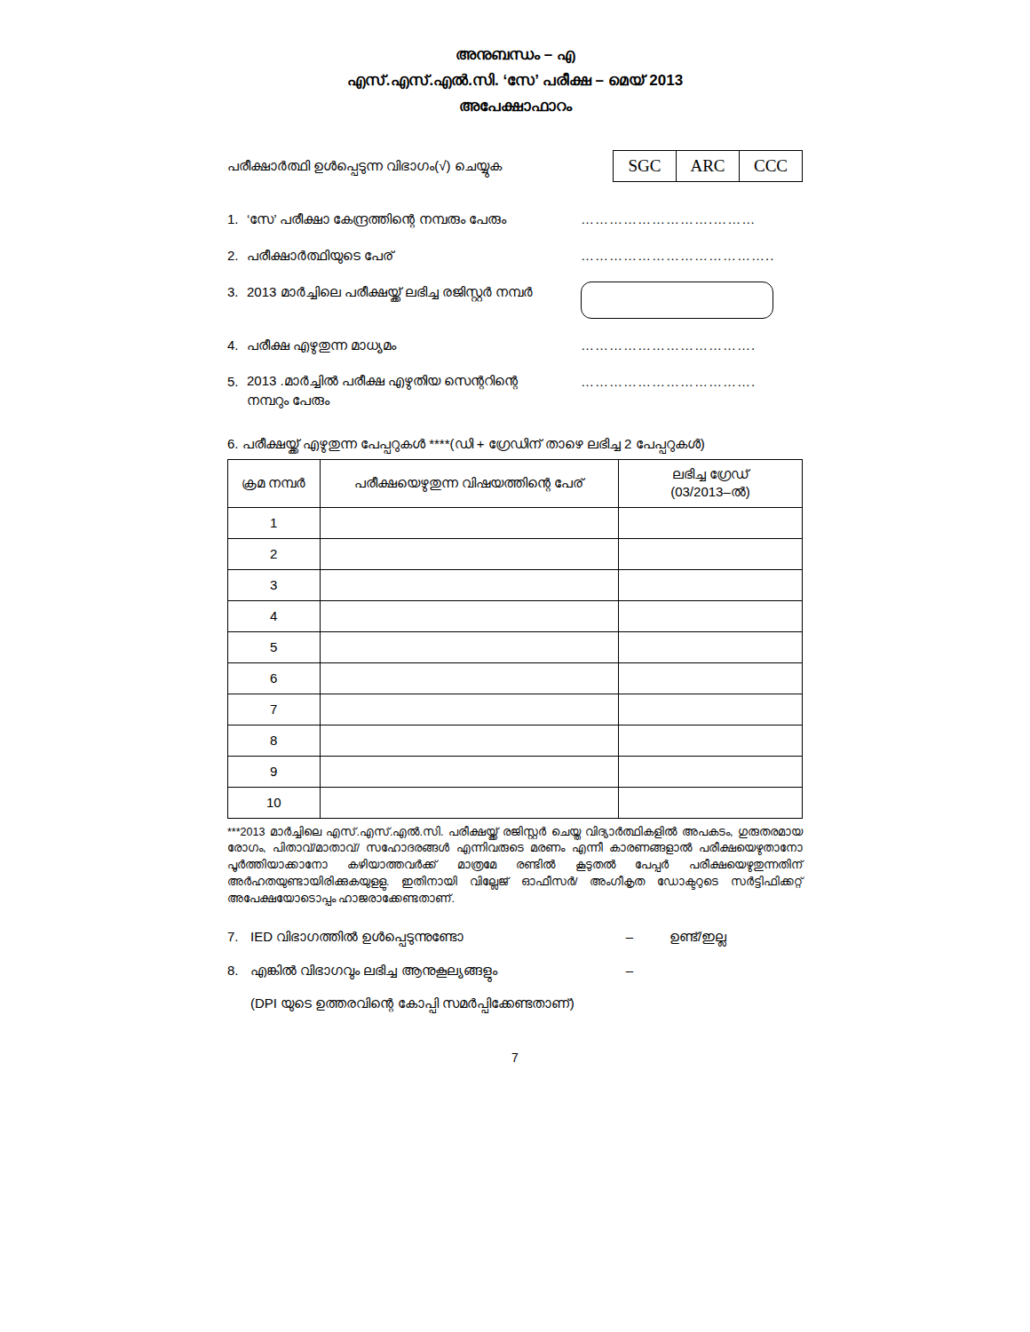അനുബന്ധം – എ
എസ്.എസ്.എൽ.സി. ‘സേ’ പരീക്ഷ – മെയ് 2013
അപേക്ഷാഫാറം
പരീക്ഷാർത്ഥി ഉൾപ്പെടുന്ന വിഭാഗം(√) ചെയ്യുക
| SGC | ARC | CCC |
1. ‘സേ’ പരീക്ഷാ കേന്ദ്രത്തിന്റെ നമ്പരും പേരും ……………………….………
2. പരീക്ഷാർത്ഥിയുടെ പേര് …………………………………..
3. 2013 മാർച്ചിലെ പരീക്ഷയ്ക്ക് ലഭിച്ച രജിസ്റ്റർ നമ്പർ
4. പരീക്ഷ എഴുതുന്ന മാധ്യമം ……………………………….
5. 2013 .മാർച്ചിൽ പരീക്ഷ എഴുതിയ സെന്ററിന്റെ
നമ്പറും പേരും ……………………………….
6. പരീക്ഷയ്ക്ക് എഴുതുന്ന പേപ്പറുകൾ ****(ഡി + ഗ്രേഡിന് താഴെ ലഭിച്ച 2 പേപ്പറുകൾ)
| ക്രമ നമ്പർ | പരീക്ഷയെഴുതുന്ന വിഷയത്തിന്റെ പേര് | ലഭിച്ച ഗ്രേഡ് (03/2013–ൽ) |
| --- | --- | --- |
| 1 | | |
| 2 | | |
| 3 | | |
| 4 | | |
| 5 | | |
| 6 | | |
| 7 | | |
| 8 | | |
| 9 | | |
| 10 | | |
***2013 മാർച്ചിലെ എസ്.എസ്.എൽ.സി. പരീക്ഷയ്ക്ക് രജിസ്റ്റർ ചെയ്ത വിദ്യാർത്ഥികളിൽ അപകടം, ഗുരുതരമായ രോഗം, പിതാവ്/മാതാവ്/ സഹോദരങ്ങൾ എന്നിവരുടെ മരണം എന്നീ കാരണങ്ങളാൽ പരീക്ഷയെഴുതാനോ പൂർത്തിയാക്കാനോ കഴിയാത്തവർക്ക് മാത്രമേ രണ്ടിൽ കൂടുതൽ പേപ്പർ പരീക്ഷയെഴുതുന്നതിന് അർഹതയുണ്ടായിരിക്കുകയുളളു. ഇതിനായി വില്ലേജ് ഓഫീസർ/ അംഗീകൃത ഡോക്ടറുടെ സർട്ടിഫിക്കറ്റ് അപേക്ഷയോടൊപ്പം ഹാജരാക്കേണ്ടതാണ്.
7. IED വിഭാഗത്തിൽ ഉൾപ്പെടുന്നുണ്ടോ – ഉണ്ട്/ഇല്ല
8. എങ്കിൽ വിഭാഗവും ലഭിച്ച ആനുകൂല്യങ്ങളും –
(DPI യുടെ ഉത്തരവിന്റെ കോപ്പി സമർപ്പിക്കേണ്ടതാണ്)
7